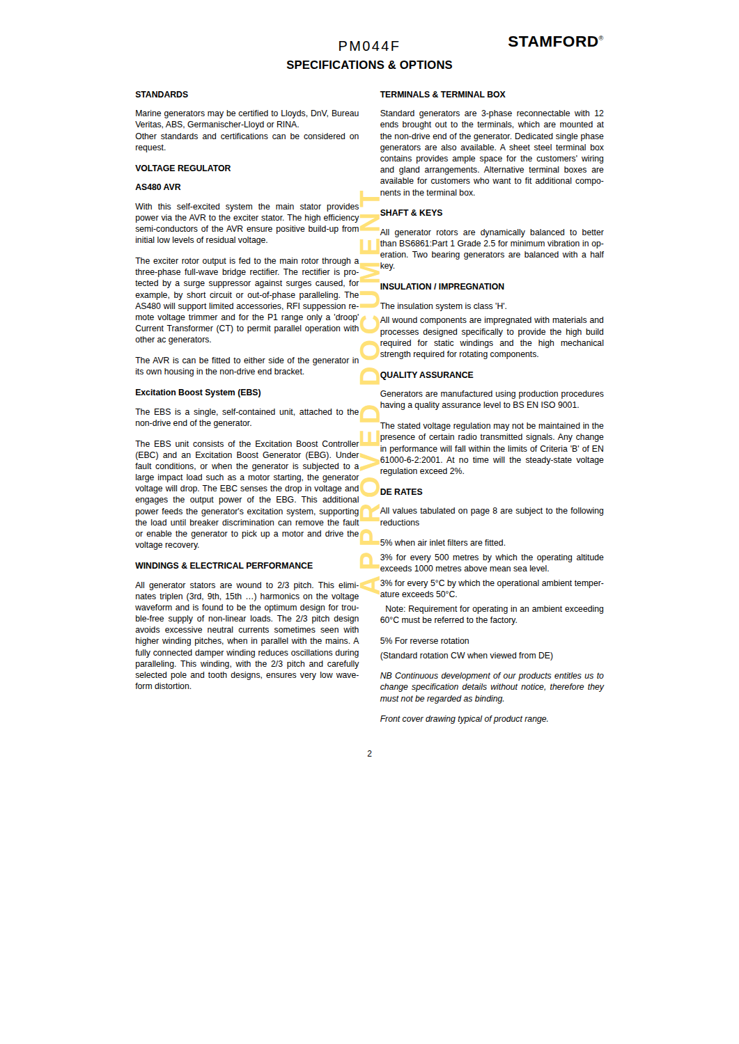APPROVED DOCUMENT
STAMFORD®
PM044F
SPECIFICATIONS & OPTIONS
Standards
Marine generators may be certified to Lloyds, DnV, Bureau Veritas, ABS, Germanischer-Lloyd or RINA.
Other standards and certifications can be considered on request.
Voltage Regulator
AS480 AVR
With this self-excited system the main stator provides power via the AVR to the exciter stator. The high efficiency semi-conductors of the AVR ensure positive build-up from initial low levels of residual voltage.
The exciter rotor output is fed to the main rotor through a three-phase full-wave bridge rectifier. The rectifier is protected by a surge suppressor against surges caused, for example, by short circuit or out-of-phase paralleling. The AS480 will support limited accessories, RFI suppession remote voltage trimmer and for the P1 range only a 'droop' Current Transformer (CT) to permit parallel operation with other ac generators.
The AVR is can be fitted to either side of the generator in its own housing in the non-drive end bracket.
Excitation Boost System (EBS)
The EBS is a single, self-contained unit, attached to the non-drive end of the generator.
The EBS unit consists of the Excitation Boost Controller (EBC) and an Excitation Boost Generator (EBG). Under fault conditions, or when the generator is subjected to a large impact load such as a motor starting, the generator voltage will drop. The EBC senses the drop in voltage and engages the output power of the EBG. This additional power feeds the generator's excitation system, supporting the load until breaker discrimination can remove the fault or enable the generator to pick up a motor and drive the voltage recovery.
Windings & Electrical Performance
All generator stators are wound to 2/3 pitch. This eliminates triplen (3rd, 9th, 15th …) harmonics on the voltage waveform and is found to be the optimum design for trouble-free supply of non-linear loads. The 2/3 pitch design avoids excessive neutral currents sometimes seen with higher winding pitches, when in parallel with the mains. A fully connected damper winding reduces oscillations during paralleling. This winding, with the 2/3 pitch and carefully selected pole and tooth designs, ensures very low waveform distortion.
Terminals & Terminal Box
Standard generators are 3-phase reconnectable with 12 ends brought out to the terminals, which are mounted at the non-drive end of the generator. Dedicated single phase generators are also available. A sheet steel terminal box contains provides ample space for the customers' wiring and gland arrangements. Alternative terminal boxes are available for customers who want to fit additional components in the terminal box.
Shaft & Keys
All generator rotors are dynamically balanced to better than BS6861:Part 1 Grade 2.5 for minimum vibration in operation. Two bearing generators are balanced with a half key.
Insulation / Impregnation
The insulation system is class 'H'.
All wound components are impregnated with materials and processes designed specifically to provide the high build required for static windings and the high mechanical strength required for rotating components.
Quality Assurance
Generators are manufactured using production procedures having a quality assurance level to BS EN ISO 9001.
The stated voltage regulation may not be maintained in the presence of certain radio transmitted signals. Any change in performance will fall within the limits of Criteria 'B' of EN 61000-6-2:2001. At no time will the steady-state voltage regulation exceed 2%.
De Rates
All values tabulated on page 8 are subject to the following reductions
5% when air inlet filters are fitted.
3% for every 500 metres by which the operating altitude exceeds 1000 metres above mean sea level.
3% for every 5°C by which the operational ambient temperature exceeds 50°C.
Note: Requirement for operating in an ambient exceeding 60°C must be referred to the factory.
5% For reverse rotation
(Standard rotation CW when viewed from DE)
NB Continuous development of our products entitles us to change specification details without notice, therefore they must not be regarded as binding.
Front cover drawing typical of product range.
2